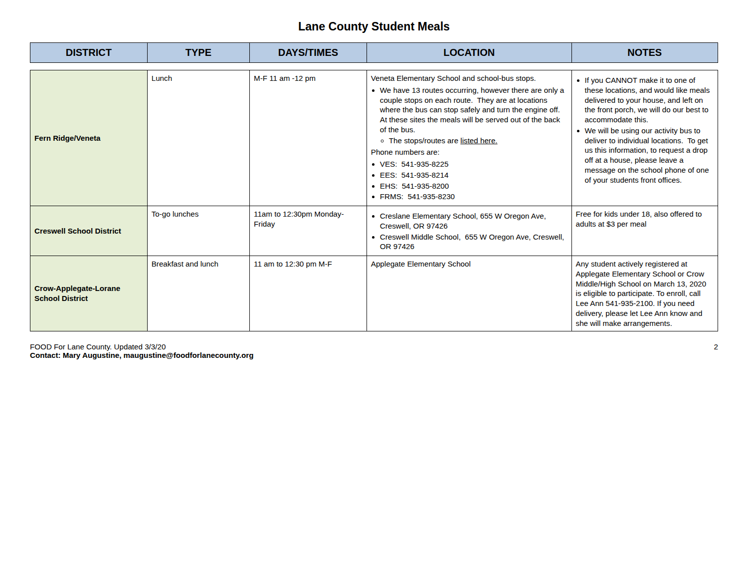Lane County Student Meals
| DISTRICT | TYPE | DAYS/TIMES | LOCATION | NOTES |
| --- | --- | --- | --- | --- |
| Fern Ridge/Veneta | Lunch | M-F 11 am -12 pm | Veneta Elementary School and school-bus stops. We have 13 routes occurring, however there are only a couple stops on each route. They are at locations where the bus can stop safely and turn the engine off. At these sites the meals will be served out of the back of the bus. The stops/routes are listed here. Phone numbers are: VES: 541-935-8225 EES: 541-935-8214 EHS: 541-935-8200 FRMS: 541-935-8230 | If you CANNOT make it to one of these locations, and would like meals delivered to your house, and left on the front porch, we will do our best to accommodate this. We will be using our activity bus to deliver to individual locations. To get us this information, to request a drop off at a house, please leave a message on the school phone of one of your students front offices. |
| Creswell School District | To-go lunches | 11am to 12:30pm Monday-Friday | Creslane Elementary School, 655 W Oregon Ave, Creswell, OR 97426 Creswell Middle School, 655 W Oregon Ave, Creswell, OR 97426 | Free for kids under 18, also offered to adults at $3 per meal |
| Crow-Applegate-Lorane School District | Breakfast and lunch | 11 am to 12:30 pm M-F | Applegate Elementary School | Any student actively registered at Applegate Elementary School or Crow Middle/High School on March 13, 2020 is eligible to participate. To enroll, call Lee Ann 541-935-2100. If you need delivery, please let Lee Ann know and she will make arrangements. |
FOOD For Lane County. Updated 3/3/20
Contact: Mary Augustine, maugustine@foodforlanecounty.org
2